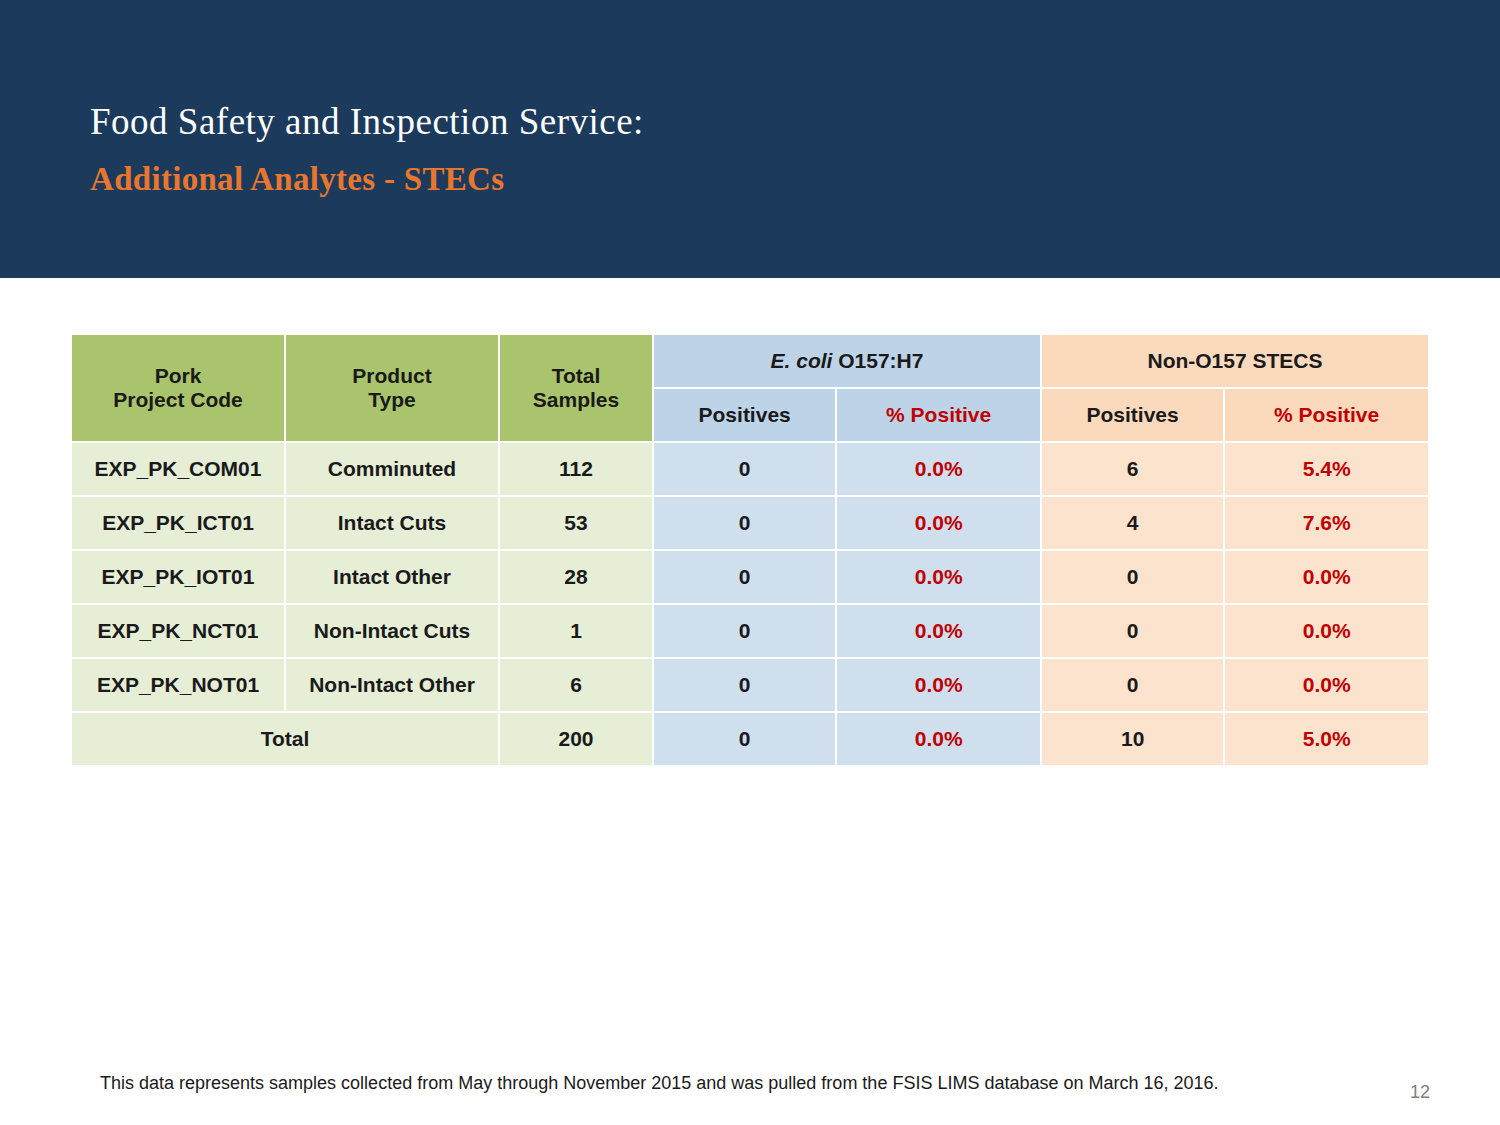Food Safety and Inspection Service:
Additional Analytes - STECs
| Pork Project Code | Product Type | Total Samples | E. coli O157:H7 | Non-O157 STECS |
| --- | --- | --- | --- | --- |
| Positives | % Positive | Positives | % Positive |
| EXP_PK_COM01 | Comminuted | 112 | 0 | 0.0% | 6 | 5.4% |
| EXP_PK_ICT01 | Intact Cuts | 53 | 0 | 0.0% | 4 | 7.6% |
| EXP_PK_IOT01 | Intact Other | 28 | 0 | 0.0% | 0 | 0.0% |
| EXP_PK_NCT01 | Non-Intact Cuts | 1 | 0 | 0.0% | 0 | 0.0% |
| EXP_PK_NOT01 | Non-Intact Other | 6 | 0 | 0.0% | 0 | 0.0% |
| Total | 200 | 0 | 0.0% | 10 | 5.0% |
This data represents samples collected from May through November 2015 and was pulled from the FSIS LIMS database on March 16, 2016.
12